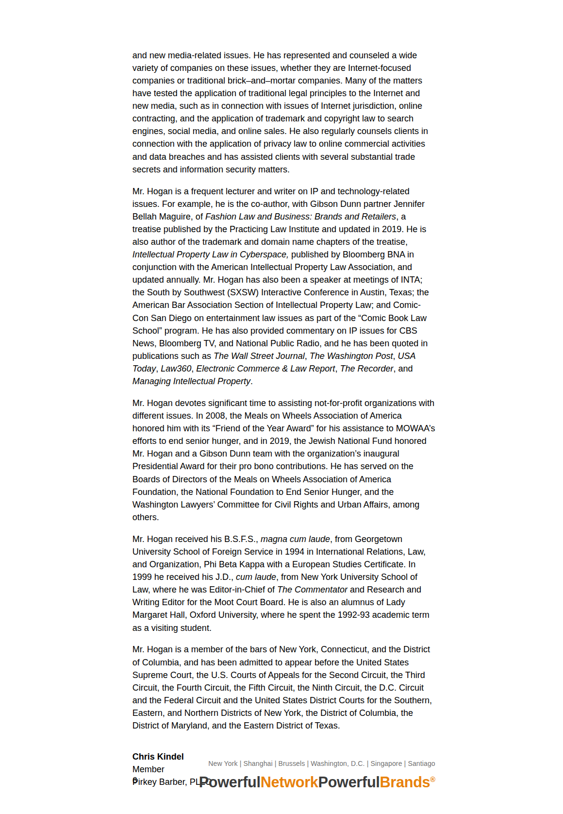and new media-related issues. He has represented and counseled a wide variety of companies on these issues, whether they are Internet-focused companies or traditional brick–and–mortar companies. Many of the matters have tested the application of traditional legal principles to the Internet and new media, such as in connection with issues of Internet jurisdiction, online contracting, and the application of trademark and copyright law to search engines, social media, and online sales. He also regularly counsels clients in connection with the application of privacy law to online commercial activities and data breaches and has assisted clients with several substantial trade secrets and information security matters.
Mr. Hogan is a frequent lecturer and writer on IP and technology-related issues. For example, he is the co-author, with Gibson Dunn partner Jennifer Bellah Maguire, of Fashion Law and Business: Brands and Retailers, a treatise published by the Practicing Law Institute and updated in 2019. He is also author of the trademark and domain name chapters of the treatise, Intellectual Property Law in Cyberspace, published by Bloomberg BNA in conjunction with the American Intellectual Property Law Association, and updated annually. Mr. Hogan has also been a speaker at meetings of INTA; the South by Southwest (SXSW) Interactive Conference in Austin, Texas; the American Bar Association Section of Intellectual Property Law; and Comic-Con San Diego on entertainment law issues as part of the “Comic Book Law School” program. He has also provided commentary on IP issues for CBS News, Bloomberg TV, and National Public Radio, and he has been quoted in publications such as The Wall Street Journal, The Washington Post, USA Today, Law360, Electronic Commerce & Law Report, The Recorder, and Managing Intellectual Property.
Mr. Hogan devotes significant time to assisting not-for-profit organizations with different issues. In 2008, the Meals on Wheels Association of America honored him with its “Friend of the Year Award” for his assistance to MOWAA’s efforts to end senior hunger, and in 2019, the Jewish National Fund honored Mr. Hogan and a Gibson Dunn team with the organization’s inaugural Presidential Award for their pro bono contributions. He has served on the Boards of Directors of the Meals on Wheels Association of America Foundation, the National Foundation to End Senior Hunger, and the Washington Lawyers’ Committee for Civil Rights and Urban Affairs, among others.
Mr. Hogan received his B.S.F.S., magna cum laude, from Georgetown University School of Foreign Service in 1994 in International Relations, Law, and Organization, Phi Beta Kappa with a European Studies Certificate. In 1999 he received his J.D., cum laude, from New York University School of Law, where he was Editor-in-Chief of The Commentator and Research and Writing Editor for the Moot Court Board. He is also an alumnus of Lady Margaret Hall, Oxford University, where he spent the 1992-93 academic term as a visiting student.
Mr. Hogan is a member of the bars of New York, Connecticut, and the District of Columbia, and has been admitted to appear before the United States Supreme Court, the U.S. Courts of Appeals for the Second Circuit, the Third Circuit, the Fourth Circuit, the Fifth Circuit, the Ninth Circuit, the D.C. Circuit and the Federal Circuit and the United States District Courts for the Southern, Eastern, and Northern Districts of New York, the District of Columbia, the District of Maryland, and the Eastern District of Texas.
Chris Kindel
Member
Pirkey Barber, PLLC
6
New York | Shanghai | Brussels | Washington, D.C. | Singapore | Santiago
Powerful Network Powerful Brands®